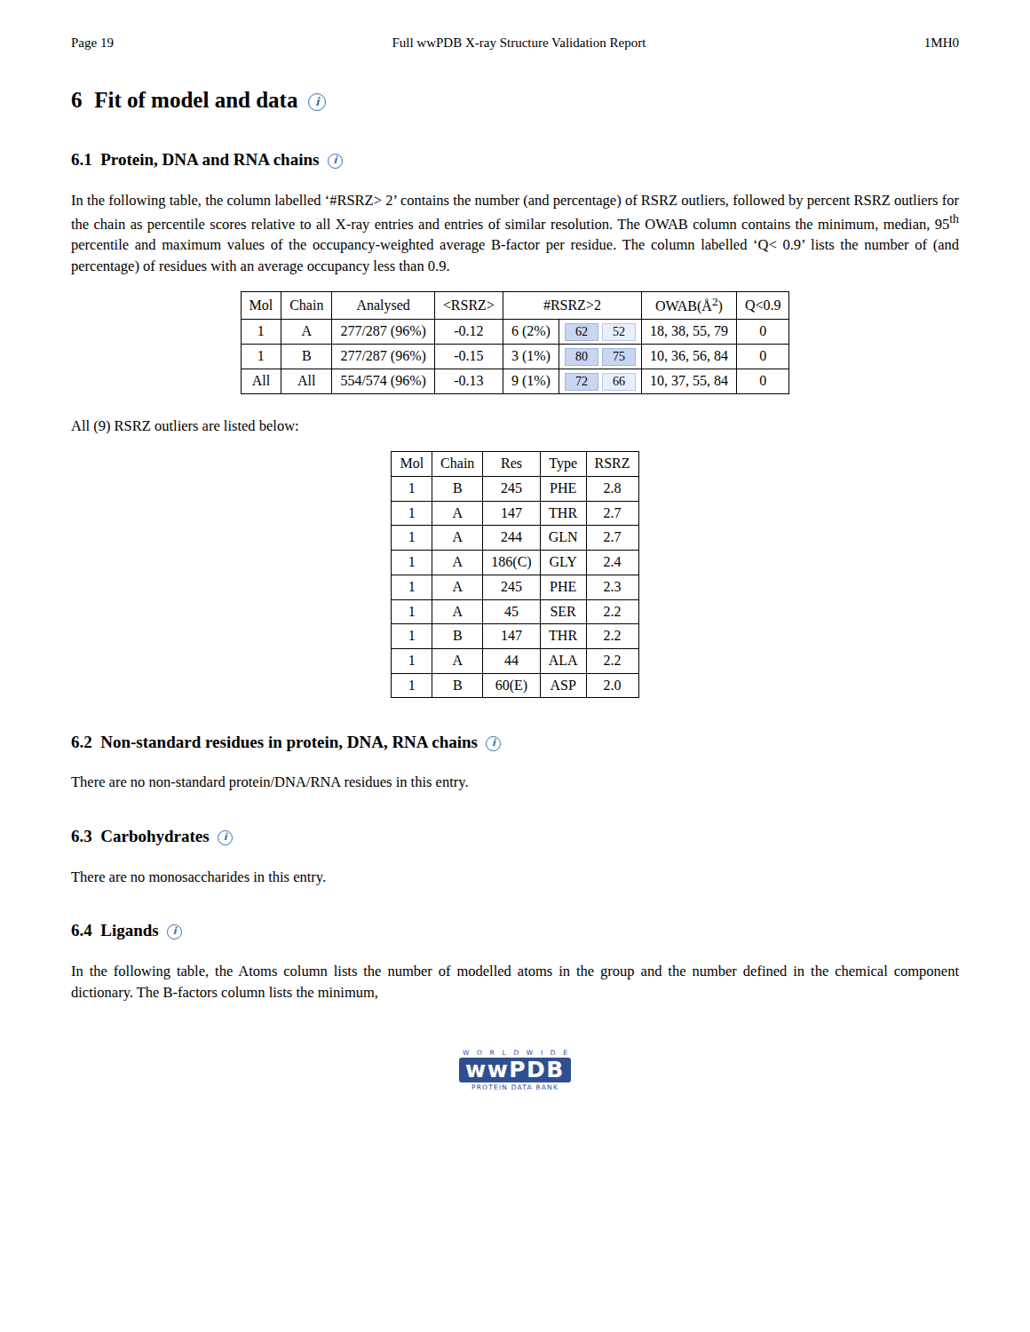Page 19
Full wwPDB X-ray Structure Validation Report
1MH0
6 Fit of model and data i
6.1 Protein, DNA and RNA chains i
In the following table, the column labelled ‘#RSRZ> 2’ contains the number (and percentage) of RSRZ outliers, followed by percent RSRZ outliers for the chain as percentile scores relative to all X-ray entries and entries of similar resolution. The OWAB column contains the minimum, median, 95th percentile and maximum values of the occupancy-weighted average B-factor per residue. The column labelled ‘Q< 0.9’ lists the number of (and percentage) of residues with an average occupancy less than 0.9.
| Mol | Chain | Analysed | <RSRZ> | #RSRZ>2 | OWAB(Å 2 ) | Q<0.9 |
| --- | --- | --- | --- | --- | --- | --- |
| 1 | A | 277/287 (96%) | -0.12 | 6 (2%) | 62 52 | 18, 38, 55, 79 | 0 |
| 1 | B | 277/287 (96%) | -0.15 | 3 (1%) | 80 75 | 10, 36, 56, 84 | 0 |
| All | All | 554/574 (96%) | -0.13 | 9 (1%) | 72 66 | 10, 37, 55, 84 | 0 |
All (9) RSRZ outliers are listed below:
| Mol | Chain | Res | Type | RSRZ |
| --- | --- | --- | --- | --- |
| 1 | B | 245 | PHE | 2.8 |
| 1 | A | 147 | THR | 2.7 |
| 1 | A | 244 | GLN | 2.7 |
| 1 | A | 186(C) | GLY | 2.4 |
| 1 | A | 245 | PHE | 2.3 |
| 1 | A | 45 | SER | 2.2 |
| 1 | B | 147 | THR | 2.2 |
| 1 | A | 44 | ALA | 2.2 |
| 1 | B | 60(E) | ASP | 2.0 |
6.2 Non-standard residues in protein, DNA, RNA chains i
There are no non-standard protein/DNA/RNA residues in this entry.
6.3 Carbohydrates i
There are no monosaccharides in this entry.
6.4 Ligands i
In the following table, the Atoms column lists the number of modelled atoms in the group and the number defined in the chemical component dictionary. The B-factors column lists the minimum,
W O R L D W I D E
wwPDB
PROTEIN DATA BANK